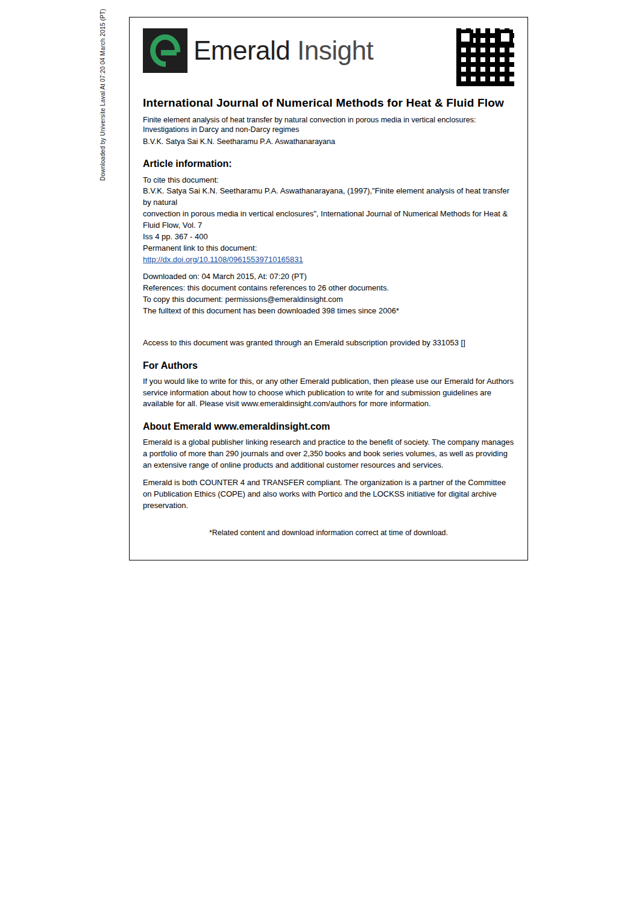Downloaded by Universite Laval At 07:20 04 March 2015 (PT)
Emerald Insight
International Journal of Numerical Methods for Heat & Fluid Flow
Finite element analysis of heat transfer by natural convection in porous media in vertical enclosures: Investigations in Darcy and non-Darcy regimes
B.V.K. Satya Sai K.N. Seetharamu P.A. Aswathanarayana
Article information:
To cite this document:
B.V.K. Satya Sai K.N. Seetharamu P.A. Aswathanarayana, (1997),"Finite element analysis of heat transfer by natural
convection in porous media in vertical enclosures", International Journal of Numerical Methods for Heat & Fluid Flow, Vol. 7
Iss 4 pp. 367 - 400
Permanent link to this document:
http://dx.doi.org/10.1108/09615539710165831
Downloaded on: 04 March 2015, At: 07:20 (PT)
References: this document contains references to 26 other documents.
To copy this document: permissions@emeraldinsight.com
The fulltext of this document has been downloaded 398 times since 2006*
Access to this document was granted through an Emerald subscription provided by 331053 []
For Authors
If you would like to write for this, or any other Emerald publication, then please use our Emerald for Authors service information about how to choose which publication to write for and submission guidelines are available for all. Please visit www.emeraldinsight.com/authors for more information.
About Emerald www.emeraldinsight.com
Emerald is a global publisher linking research and practice to the benefit of society. The company manages a portfolio of more than 290 journals and over 2,350 books and book series volumes, as well as providing an extensive range of online products and additional customer resources and services.
Emerald is both COUNTER 4 and TRANSFER compliant. The organization is a partner of the Committee on Publication Ethics (COPE) and also works with Portico and the LOCKSS initiative for digital archive preservation.
*Related content and download information correct at time of download.